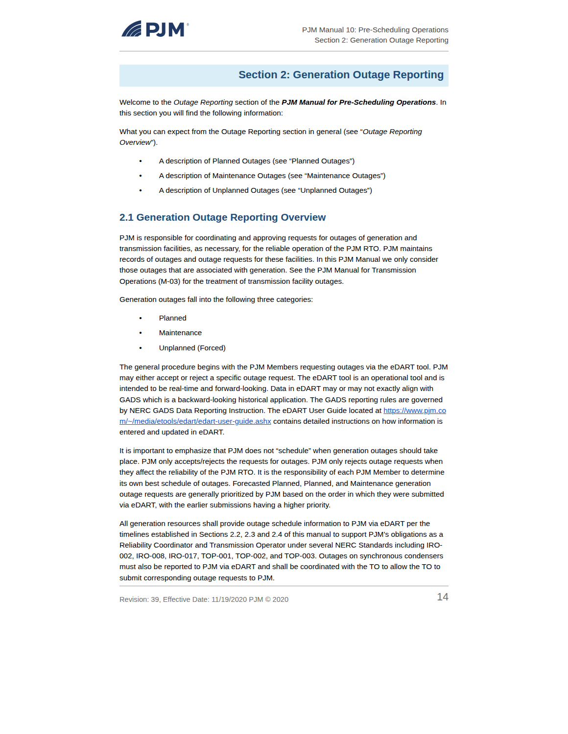®
PJM Manual 10: Pre-Scheduling Operations
Section 2: Generation Outage Reporting
Section 2: Generation Outage Reporting
Welcome to the Outage Reporting section of the PJM Manual for Pre-Scheduling Operations. In this section you will find the following information:
What you can expect from the Outage Reporting section in general (see “Outage Reporting Overview”).
A description of Planned Outages (see “Planned Outages”)
A description of Maintenance Outages (see “Maintenance Outages”)
A description of Unplanned Outages (see “Unplanned Outages”)
2.1 Generation Outage Reporting Overview
PJM is responsible for coordinating and approving requests for outages of generation and transmission facilities, as necessary, for the reliable operation of the PJM RTO. PJM maintains records of outages and outage requests for these facilities. In this PJM Manual we only consider those outages that are associated with generation. See the PJM Manual for Transmission Operations (M-03) for the treatment of transmission facility outages.
Generation outages fall into the following three categories:
Planned
Maintenance
Unplanned (Forced)
The general procedure begins with the PJM Members requesting outages via the eDART tool. PJM may either accept or reject a specific outage request. The eDART tool is an operational tool and is intended to be real-time and forward-looking. Data in eDART may or may not exactly align with GADS which is a backward-looking historical application. The GADS reporting rules are governed by NERC GADS Data Reporting Instruction. The eDART User Guide located at https://www.pjm.com/~/media/etools/edart/edart-user-guide.ashx contains detailed instructions on how information is entered and updated in eDART.
It is important to emphasize that PJM does not “schedule” when generation outages should take place. PJM only accepts/rejects the requests for outages. PJM only rejects outage requests when they affect the reliability of the PJM RTO. It is the responsibility of each PJM Member to determine its own best schedule of outages. Forecasted Planned, Planned, and Maintenance generation outage requests are generally prioritized by PJM based on the order in which they were submitted via eDART, with the earlier submissions having a higher priority.
All generation resources shall provide outage schedule information to PJM via eDART per the timelines established in Sections 2.2, 2.3 and 2.4 of this manual to support PJM’s obligations as a Reliability Coordinator and Transmission Operator under several NERC Standards including IRO-002, IRO-008, IRO-017, TOP-001, TOP-002, and TOP-003. Outages on synchronous condensers must also be reported to PJM via eDART and shall be coordinated with the TO to allow the TO to submit corresponding outage requests to PJM.
Revision: 39, Effective Date: 11/19/2020 PJM © 2020
14